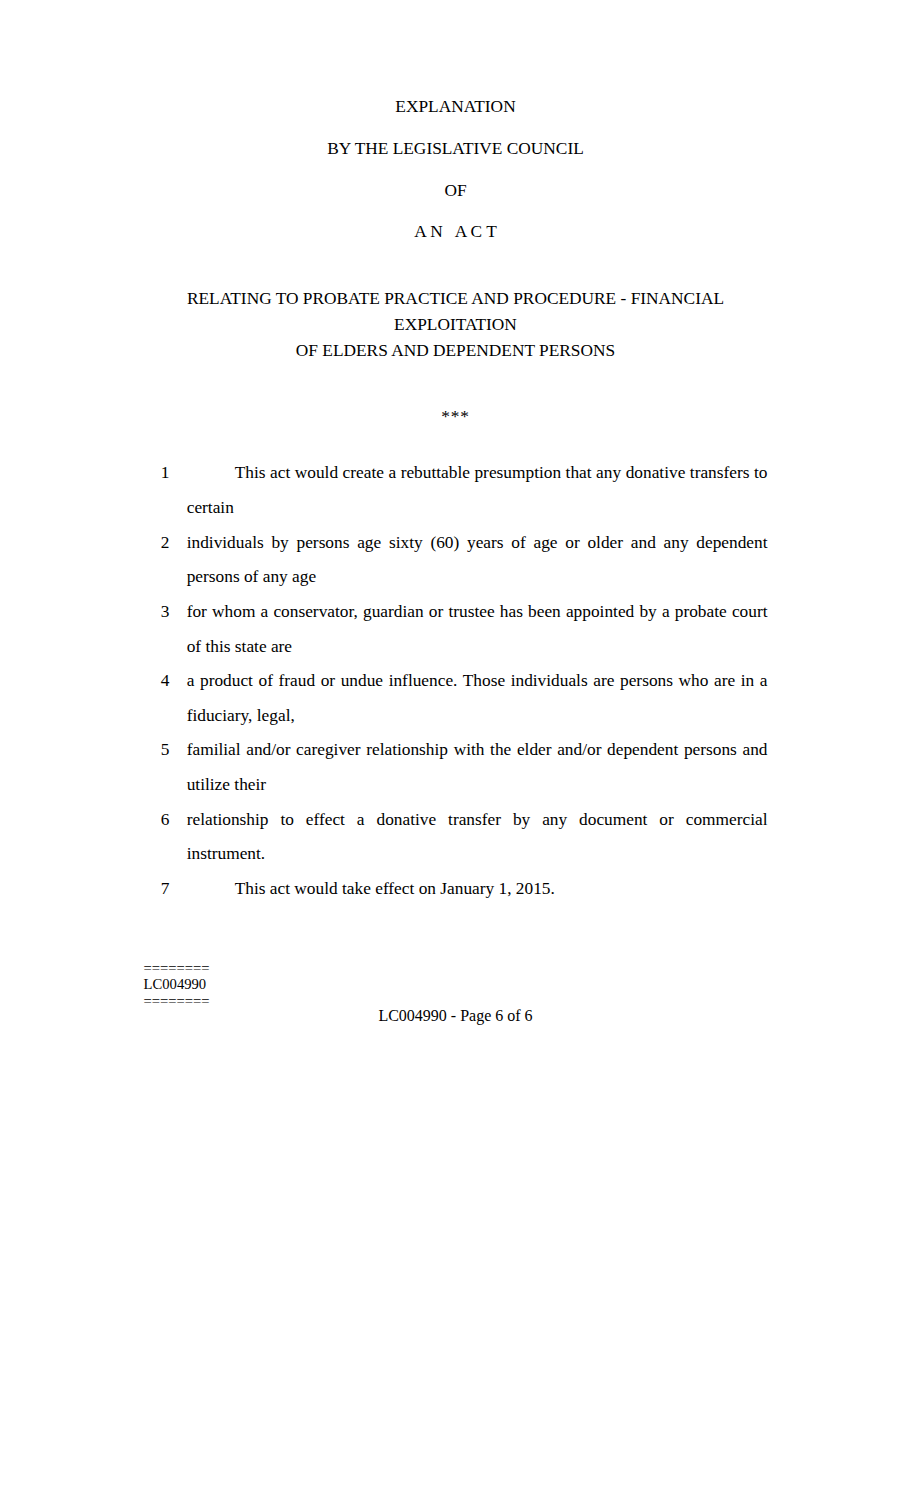EXPLANATION
BY THE LEGISLATIVE COUNCIL
OF
A N A C T
RELATING TO PROBATE PRACTICE AND PROCEDURE - FINANCIAL EXPLOITATION
OF ELDERS AND DEPENDENT PERSONS
***
| 1 | This act would create a rebuttable presumption that any donative transfers to certain |
| 2 | individuals by persons age sixty (60) years of age or older and any dependent persons of any age |
| 3 | for whom a conservator, guardian or trustee has been appointed by a probate court of this state are |
| 4 | a product of fraud or undue influence. Those individuals are persons who are in a fiduciary, legal, |
| 5 | familial and/or caregiver relationship with the elder and/or dependent persons and utilize their |
| 6 | relationship to effect a donative transfer by any document or commercial instrument. |
| 7 | This act would take effect on January 1, 2015. |
========
LC004990
========
LC004990 - Page 6 of 6